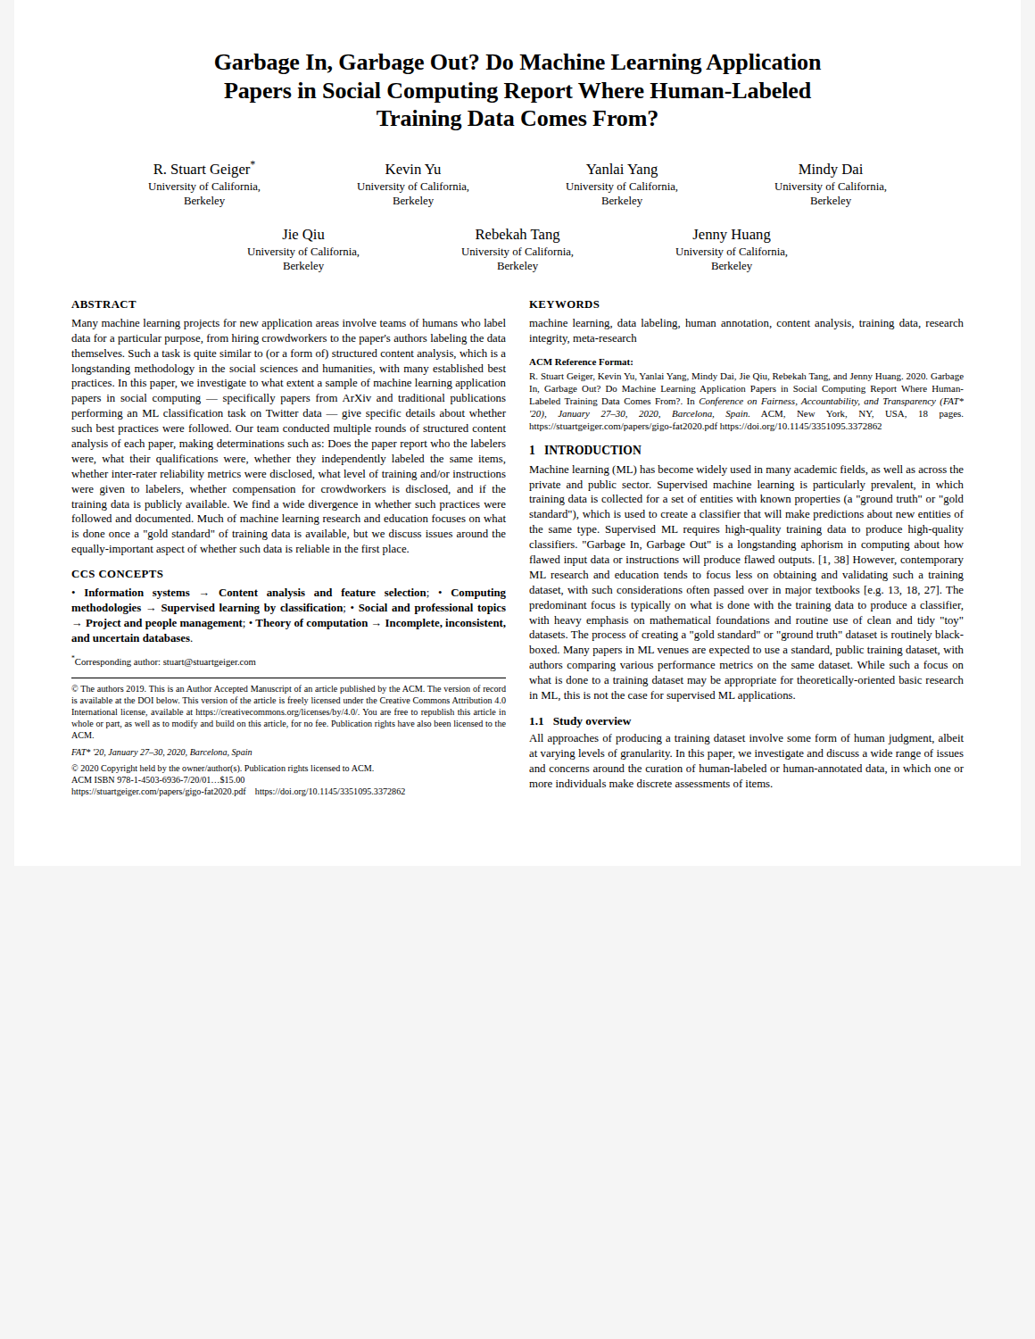Garbage In, Garbage Out? Do Machine Learning Application
Papers in Social Computing Report Where Human-Labeled
Training Data Comes From?
R. Stuart Geiger*
University of California,
Berkeley
Kevin Yu
University of California,
Berkeley
Yanlai Yang
University of California,
Berkeley
Mindy Dai
University of California,
Berkeley
Jie Qiu
University of California,
Berkeley
Rebekah Tang
University of California,
Berkeley
Jenny Huang
University of California,
Berkeley
Abstract
Many machine learning projects for new application areas involve teams of humans who label data for a particular purpose, from hiring crowdworkers to the paper's authors labeling the data themselves. Such a task is quite similar to (or a form of) structured content analysis, which is a longstanding methodology in the social sciences and humanities, with many established best practices. In this paper, we investigate to what extent a sample of machine learning application papers in social computing — specifically papers from ArXiv and traditional publications performing an ML classification task on Twitter data — give specific details about whether such best practices were followed. Our team conducted multiple rounds of structured content analysis of each paper, making determinations such as: Does the paper report who the labelers were, what their qualifications were, whether they independently labeled the same items, whether inter-rater reliability metrics were disclosed, what level of training and/or instructions were given to labelers, whether compensation for crowdworkers is disclosed, and if the training data is publicly available. We find a wide divergence in whether such practices were followed and documented. Much of machine learning research and education focuses on what is done once a "gold standard" of training data is available, but we discuss issues around the equally-important aspect of whether such data is reliable in the first place.
CCS Concepts
• Information systems → Content analysis and feature selection; • Computing methodologies → Supervised learning by classification; • Social and professional topics → Project and people management; • Theory of computation → Incomplete, inconsistent, and uncertain databases.
*Corresponding author: stuart@stuartgeiger.com
© The authors 2019. This is an Author Accepted Manuscript of an article published by the ACM. The version of record is available at the DOI below. This version of the article is freely licensed under the Creative Commons Attribution 4.0 International license, available at https://creativecommons.org/licenses/by/4.0/. You are free to republish this article in whole or part, as well as to modify and build on this article, for no fee. Publication rights have also been licensed to the ACM.
FAT* '20, January 27–30, 2020, Barcelona, Spain
© 2020 Copyright held by the owner/author(s). Publication rights licensed to ACM.
ACM ISBN 978-1-4503-6936-7/20/01…$15.00
https://stuartgeiger.com/papers/gigo-fat2020.pdf https://doi.org/10.1145/3351095.3372862
Keywords
machine learning, data labeling, human annotation, content analysis, training data, research integrity, meta-research
ACM Reference Format:
R. Stuart Geiger, Kevin Yu, Yanlai Yang, Mindy Dai, Jie Qiu, Rebekah Tang, and Jenny Huang. 2020. Garbage In, Garbage Out? Do Machine Learning Application Papers in Social Computing Report Where Human-Labeled Training Data Comes From?. In Conference on Fairness, Accountability, and Transparency (FAT* '20), January 27–30, 2020, Barcelona, Spain. ACM, New York, NY, USA, 18 pages. https://stuartgeiger.com/papers/gigo-fat2020.pdf https://doi.org/10.1145/3351095.3372862
1 Introduction
Machine learning (ML) has become widely used in many academic fields, as well as across the private and public sector. Supervised machine learning is particularly prevalent, in which training data is collected for a set of entities with known properties (a "ground truth" or "gold standard"), which is used to create a classifier that will make predictions about new entities of the same type. Supervised ML requires high-quality training data to produce high-quality classifiers. "Garbage In, Garbage Out" is a longstanding aphorism in computing about how flawed input data or instructions will produce flawed outputs. [1, 38] However, contemporary ML research and education tends to focus less on obtaining and validating such a training dataset, with such considerations often passed over in major textbooks [e.g. 13, 18, 27]. The predominant focus is typically on what is done with the training data to produce a classifier, with heavy emphasis on mathematical foundations and routine use of clean and tidy "toy" datasets. The process of creating a "gold standard" or "ground truth" dataset is routinely black-boxed. Many papers in ML venues are expected to use a standard, public training dataset, with authors comparing various performance metrics on the same dataset. While such a focus on what is done to a training dataset may be appropriate for theoretically-oriented basic research in ML, this is not the case for supervised ML applications.
1.1 Study overview
All approaches of producing a training dataset involve some form of human judgment, albeit at varying levels of granularity. In this paper, we investigate and discuss a wide range of issues and concerns around the curation of human-labeled or human-annotated data, in which one or more individuals make discrete assessments of items.